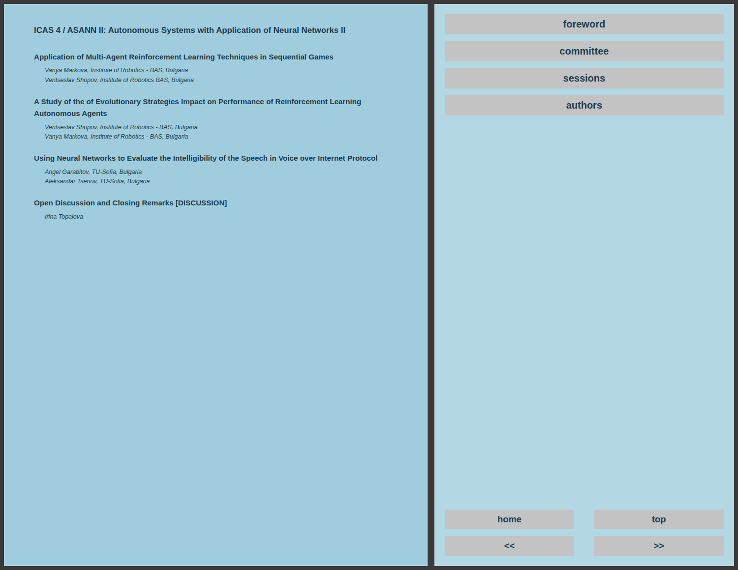ICAS 4 / ASANN II: Autonomous Systems with Application of Neural Networks II
Application of Multi-Agent Reinforcement Learning Techniques in Sequential Games
Vanya Markova, Institute of Robotics - BAS, Bulgaria
Ventseslav Shopov, Institute of Robotics BAS, Bulgaria
A Study of the of Evolutionary Strategies Impact on Performance of Reinforcement Learning Autonomous Agents
Ventseslav Shopov, Institute of Robotics - BAS, Bulgaria
Vanya Markova, Institute of Robotics - BAS, Bulgaria
Using Neural Networks to Evaluate the Intelligibility of the Speech in Voice over Internet Protocol
Angel Garabitov, TU-Sofia, Bulgaria
Aleksandar Tsenov, TU-Sofia, Bulgaria
Open Discussion and Closing Remarks [DISCUSSION]
Irina Topalova
foreword committee sessions authors
home top << >>